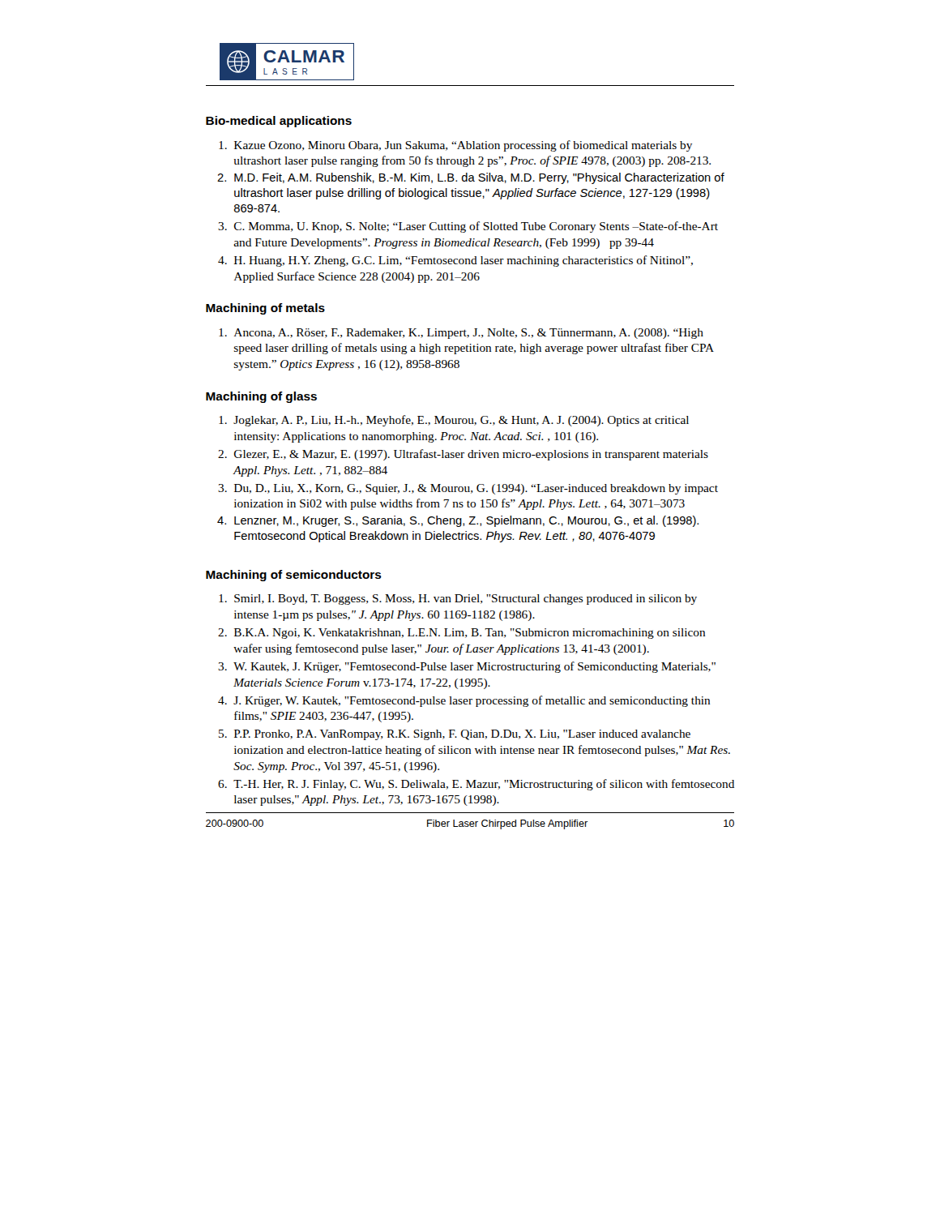CALMAR LASER
Bio-medical applications
Kazue Ozono, Minoru Obara, Jun Sakuma, “Ablation processing of biomedical materials by ultrashort laser pulse ranging from 50 fs through 2 ps”, Proc. of SPIE 4978, (2003) pp. 208-213.
M.D. Feit, A.M. Rubenshik, B.-M. Kim, L.B. da Silva, M.D. Perry, "Physical Characterization of ultrashort laser pulse drilling of biological tissue," Applied Surface Science, 127-129 (1998) 869-874.
C. Momma, U. Knop, S. Nolte; “Laser Cutting of Slotted Tube Coronary Stents –State-of-the-Art and Future Developments”. Progress in Biomedical Research, (Feb 1999) pp 39-44
H. Huang, H.Y. Zheng, G.C. Lim, “Femtosecond laser machining characteristics of Nitinol”, Applied Surface Science 228 (2004) pp. 201–206
Machining of metals
Ancona, A., Röser, F., Rademaker, K., Limpert, J., Nolte, S., & Tünnermann, A. (2008). “High speed laser drilling of metals using a high repetition rate, high average power ultrafast fiber CPA system.” Optics Express , 16 (12), 8958-8968
Machining of glass
Joglekar, A. P., Liu, H.-h., Meyhofe, E., Mourou, G., & Hunt, A. J. (2004). Optics at critical intensity: Applications to nanomorphing. Proc. Nat. Acad. Sci. , 101 (16).
Glezer, E., & Mazur, E. (1997). Ultrafast-laser driven micro-explosions in transparent materials Appl. Phys. Lett. , 71, 882–884
Du, D., Liu, X., Korn, G., Squier, J., & Mourou, G. (1994). “Laser-induced breakdown by impact ionization in Si02 with pulse widths from 7 ns to 150 fs” Appl. Phys. Lett. , 64, 3071–3073
Lenzner, M., Kruger, S., Sarania, S., Cheng, Z., Spielmann, C., Mourou, G., et al. (1998). Femtosecond Optical Breakdown in Dielectrics. Phys. Rev. Lett. , 80, 4076-4079
Machining of semiconductors
Smirl, I. Boyd, T. Boggess, S. Moss, H. van Driel, "Structural changes produced in silicon by intense 1-µm ps pulses," J. Appl Phys. 60 1169-1182 (1986).
B.K.A. Ngoi, K. Venkatakrishnan, L.E.N. Lim, B. Tan, "Submicron micromachining on silicon wafer using femtosecond pulse laser," Jour. of Laser Applications 13, 41-43 (2001).
W. Kautek, J. Krüger, "Femtosecond-Pulse laser Microstructuring of Semiconducting Materials," Materials Science Forum v.173-174, 17-22, (1995).
J. Krüger, W. Kautek, "Femtosecond-pulse laser processing of metallic and semiconducting thin films," SPIE 2403, 236-447, (1995).
P.P. Pronko, P.A. VanRompay, R.K. Signh, F. Qian, D.Du, X. Liu, "Laser induced avalanche ionization and electron-lattice heating of silicon with intense near IR femtosecond pulses," Mat Res. Soc. Symp. Proc., Vol 397, 45-51, (1996).
T.-H. Her, R. J. Finlay, C. Wu, S. Deliwala, E. Mazur, "Microstructuring of silicon with femtosecond laser pulses," Appl. Phys. Let., 73, 1673-1675 (1998).
200-0900-00
Fiber Laser Chirped Pulse Amplifier
10